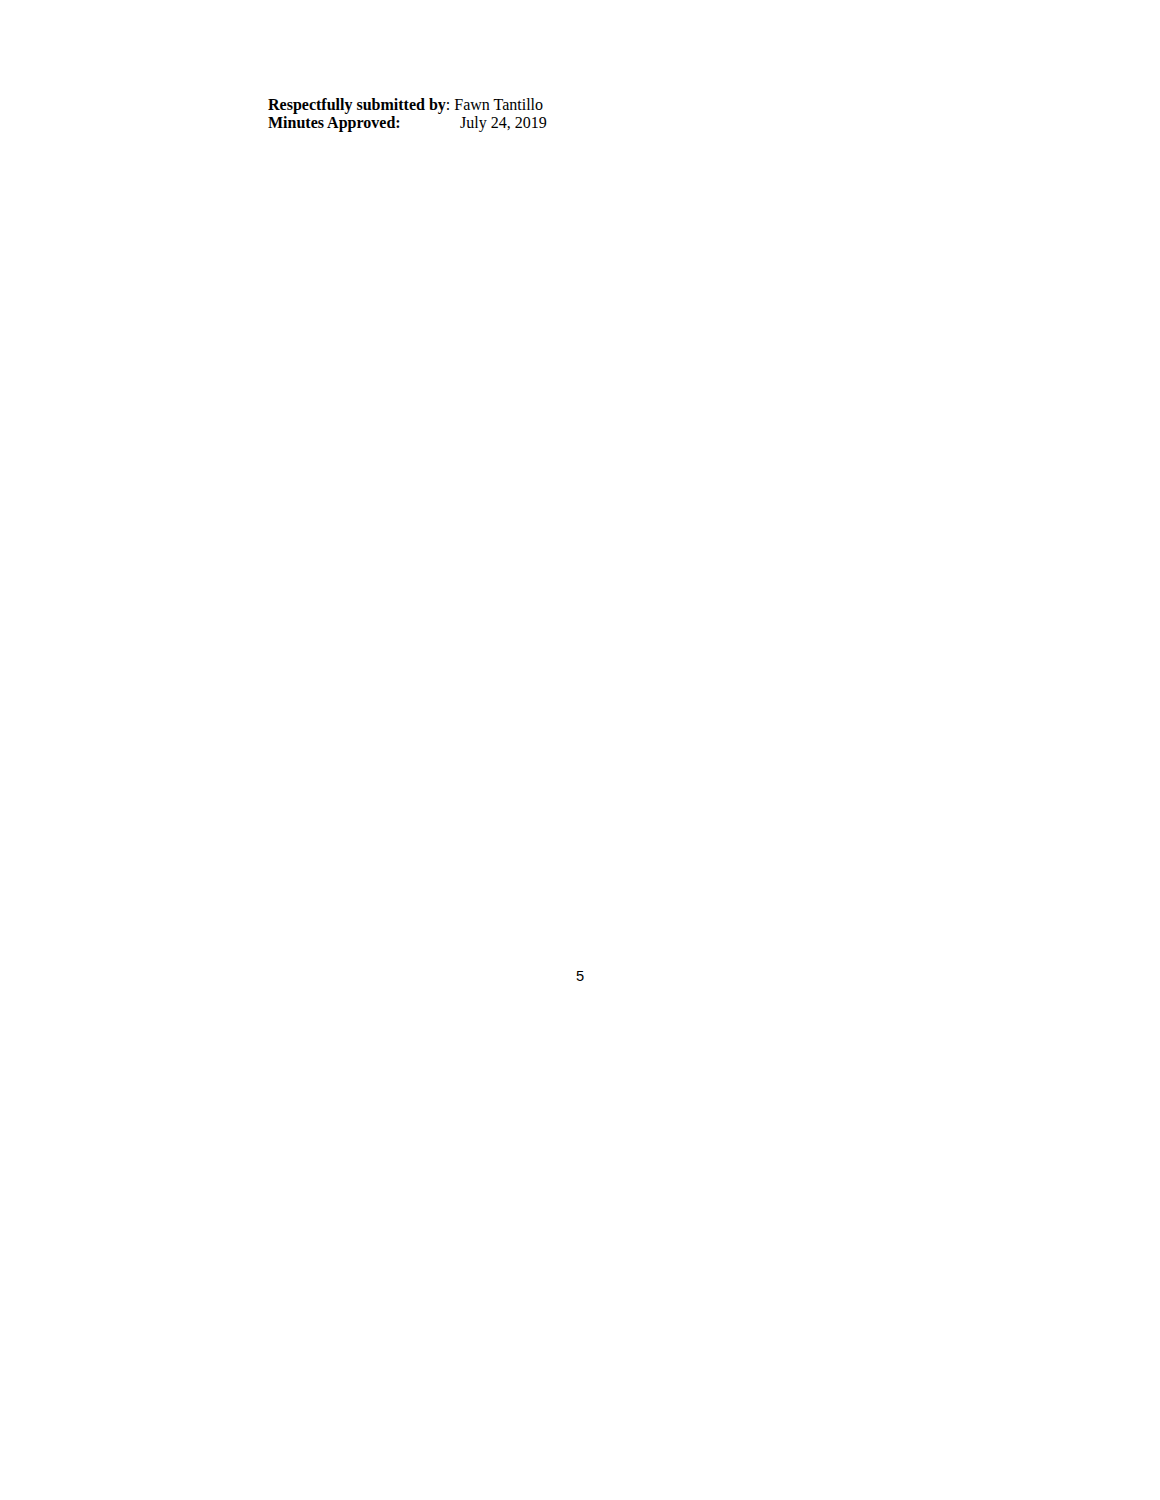Respectfully submitted by: Fawn Tantillo
Minutes Approved: July 24, 2019
5